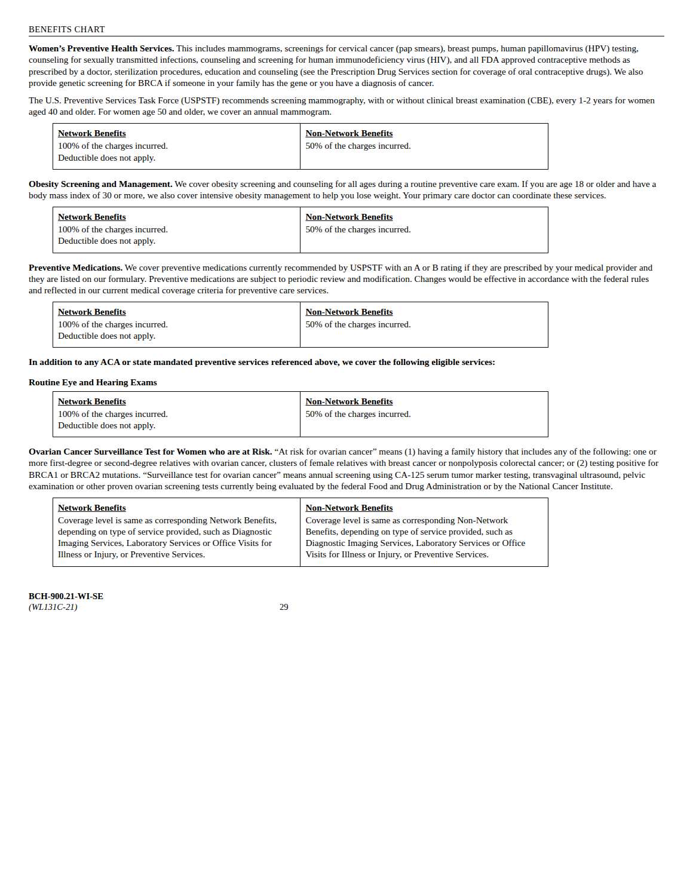BENEFITS CHART
Women’s Preventive Health Services. This includes mammograms, screenings for cervical cancer (pap smears), breast pumps, human papillomavirus (HPV) testing, counseling for sexually transmitted infections, counseling and screening for human immunodeficiency virus (HIV), and all FDA approved contraceptive methods as prescribed by a doctor, sterilization procedures, education and counseling (see the Prescription Drug Services section for coverage of oral contraceptive drugs). We also provide genetic screening for BRCA if someone in your family has the gene or you have a diagnosis of cancer.
The U.S. Preventive Services Task Force (USPSTF) recommends screening mammography, with or without clinical breast examination (CBE), every 1-2 years for women aged 40 and older. For women age 50 and older, we cover an annual mammogram.
| Network Benefits | Non-Network Benefits |
| 100% of the charges incurred. Deductible does not apply. | 50% of the charges incurred. |
Obesity Screening and Management. We cover obesity screening and counseling for all ages during a routine preventive care exam. If you are age 18 or older and have a body mass index of 30 or more, we also cover intensive obesity management to help you lose weight. Your primary care doctor can coordinate these services.
| Network Benefits | Non-Network Benefits |
| 100% of the charges incurred. Deductible does not apply. | 50% of the charges incurred. |
Preventive Medications. We cover preventive medications currently recommended by USPSTF with an A or B rating if they are prescribed by your medical provider and they are listed on our formulary. Preventive medications are subject to periodic review and modification. Changes would be effective in accordance with the federal rules and reflected in our current medical coverage criteria for preventive care services.
| Network Benefits | Non-Network Benefits |
| 100% of the charges incurred. Deductible does not apply. | 50% of the charges incurred. |
In addition to any ACA or state mandated preventive services referenced above, we cover the following eligible services:
Routine Eye and Hearing Exams
| Network Benefits | Non-Network Benefits |
| 100% of the charges incurred. Deductible does not apply. | 50% of the charges incurred. |
Ovarian Cancer Surveillance Test for Women who are at Risk. “At risk for ovarian cancer” means (1) having a family history that includes any of the following: one or more first-degree or second-degree relatives with ovarian cancer, clusters of female relatives with breast cancer or nonpolyposis colorectal cancer; or (2) testing positive for BRCA1 or BRCA2 mutations. “Surveillance test for ovarian cancer” means annual screening using CA-125 serum tumor marker testing, transvaginal ultrasound, pelvic examination or other proven ovarian screening tests currently being evaluated by the federal Food and Drug Administration or by the National Cancer Institute.
| Network Benefits | Non-Network Benefits |
| Coverage level is same as corresponding Network Benefits, depending on type of service provided, such as Diagnostic Imaging Services, Laboratory Services or Office Visits for Illness or Injury, or Preventive Services. | Coverage level is same as corresponding Non-Network Benefits, depending on type of service provided, such as Diagnostic Imaging Services, Laboratory Services or Office Visits for Illness or Injury, or Preventive Services. |
BCH-900.21-WI-SE
(WL131C-21) 29